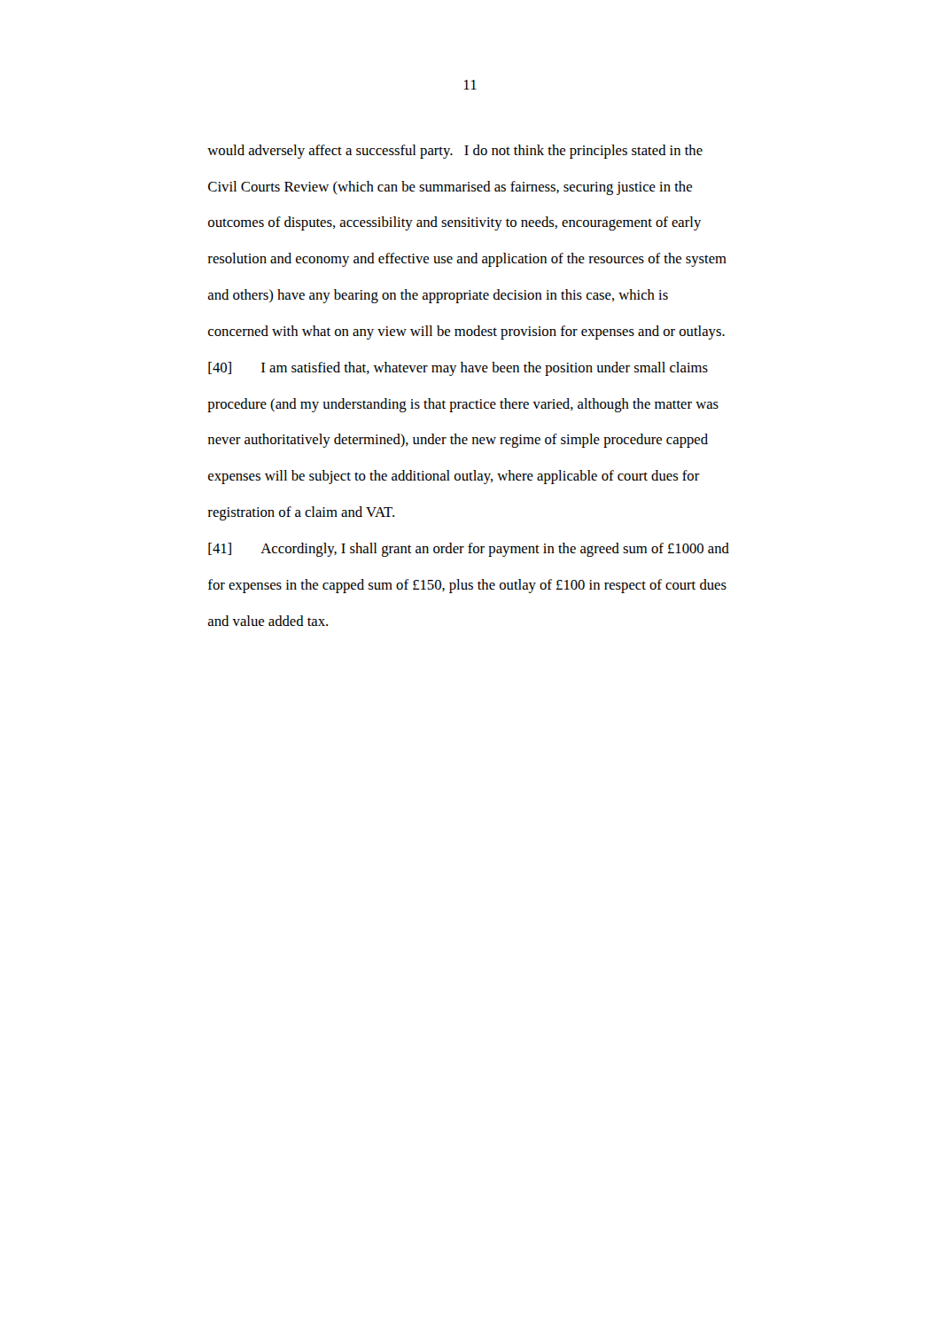11
would adversely affect a successful party. I do not think the principles stated in the Civil Courts Review (which can be summarised as fairness, securing justice in the outcomes of disputes, accessibility and sensitivity to needs, encouragement of early resolution and economy and effective use and application of the resources of the system and others) have any bearing on the appropriate decision in this case, which is concerned with what on any view will be modest provision for expenses and or outlays.
[40] I am satisfied that, whatever may have been the position under small claims procedure (and my understanding is that practice there varied, although the matter was never authoritatively determined), under the new regime of simple procedure capped expenses will be subject to the additional outlay, where applicable of court dues for registration of a claim and VAT.
[41] Accordingly, I shall grant an order for payment in the agreed sum of £1000 and for expenses in the capped sum of £150, plus the outlay of £100 in respect of court dues and value added tax.